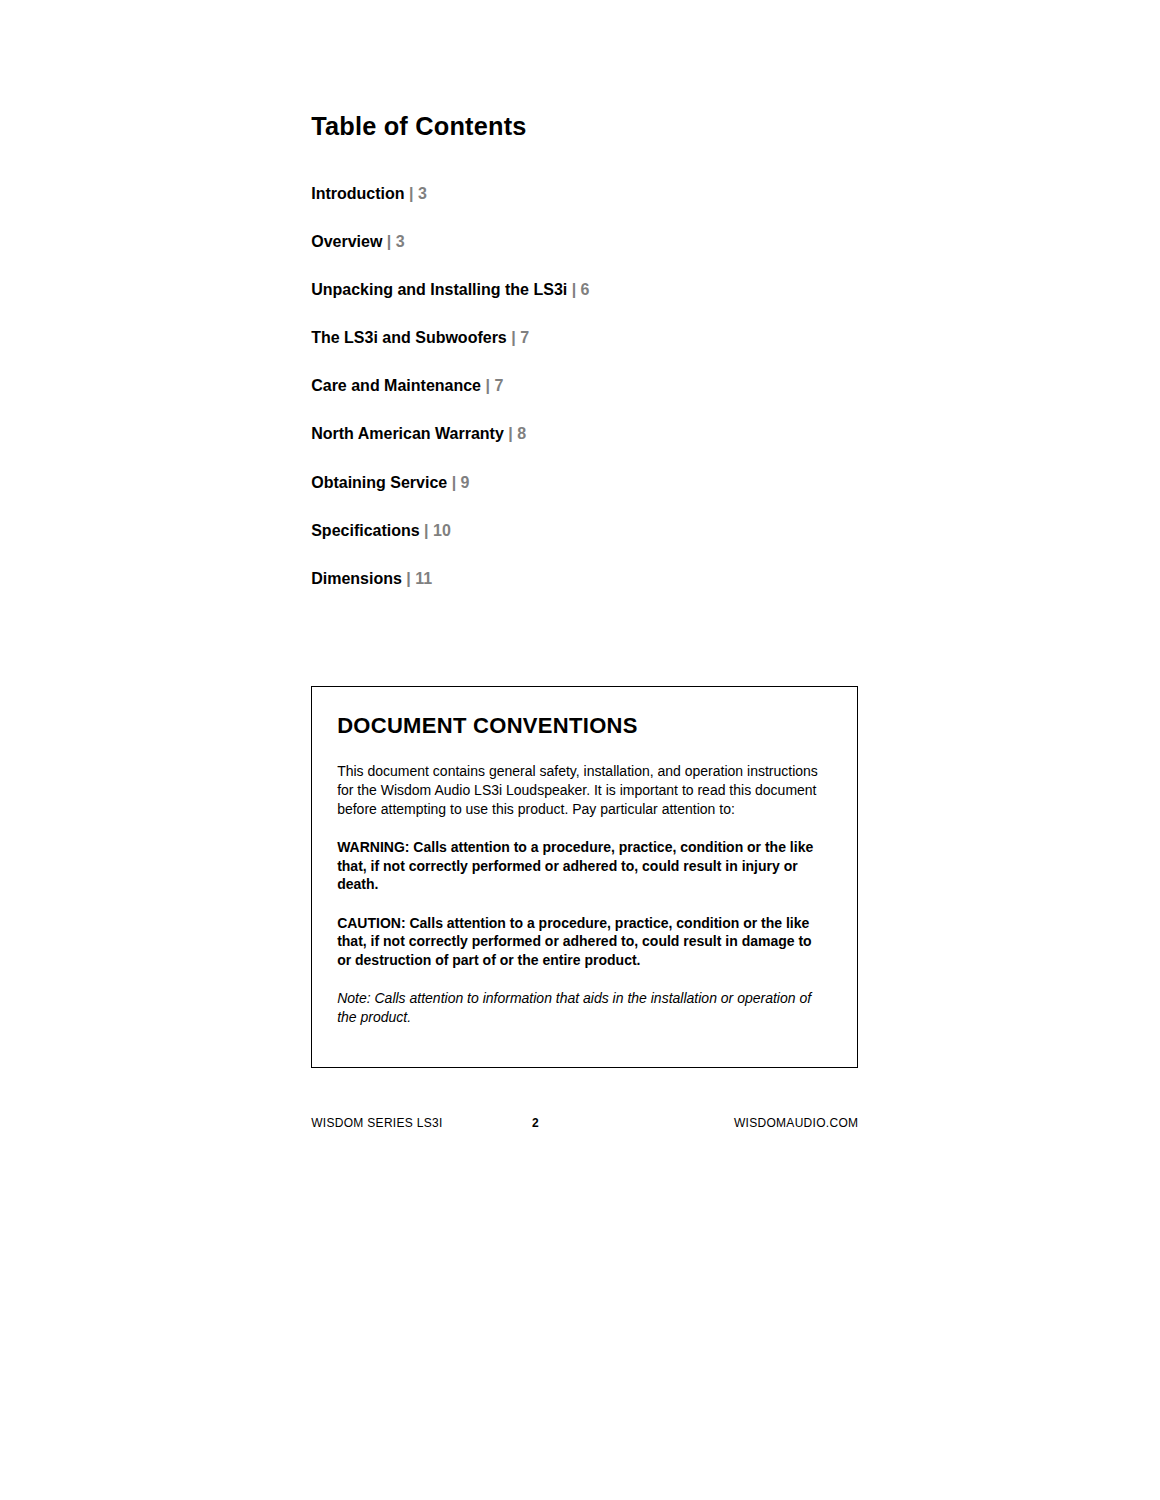Table of Contents
Introduction | 3
Overview | 3
Unpacking and Installing the LS3i | 6
The LS3i and Subwoofers | 7
Care and Maintenance | 7
North American Warranty | 8
Obtaining Service | 9
Specifications | 10
Dimensions | 11
DOCUMENT CONVENTIONS
This document contains general safety, installation, and operation instructions for the Wisdom Audio LS3i Loudspeaker. It is important to read this document before attempting to use this product. Pay particular attention to:
WARNING: Calls attention to a procedure, practice, condition or the like that, if not correctly performed or adhered to, could result in injury or death.
CAUTION: Calls attention to a procedure, practice, condition or the like that, if not correctly performed or adhered to, could result in damage to or destruction of part of or the entire product.
Note: Calls attention to information that aids in the installation or operation of the product.
WISDOM SERIES LS3I 2 WISDOMAUDIO.COM